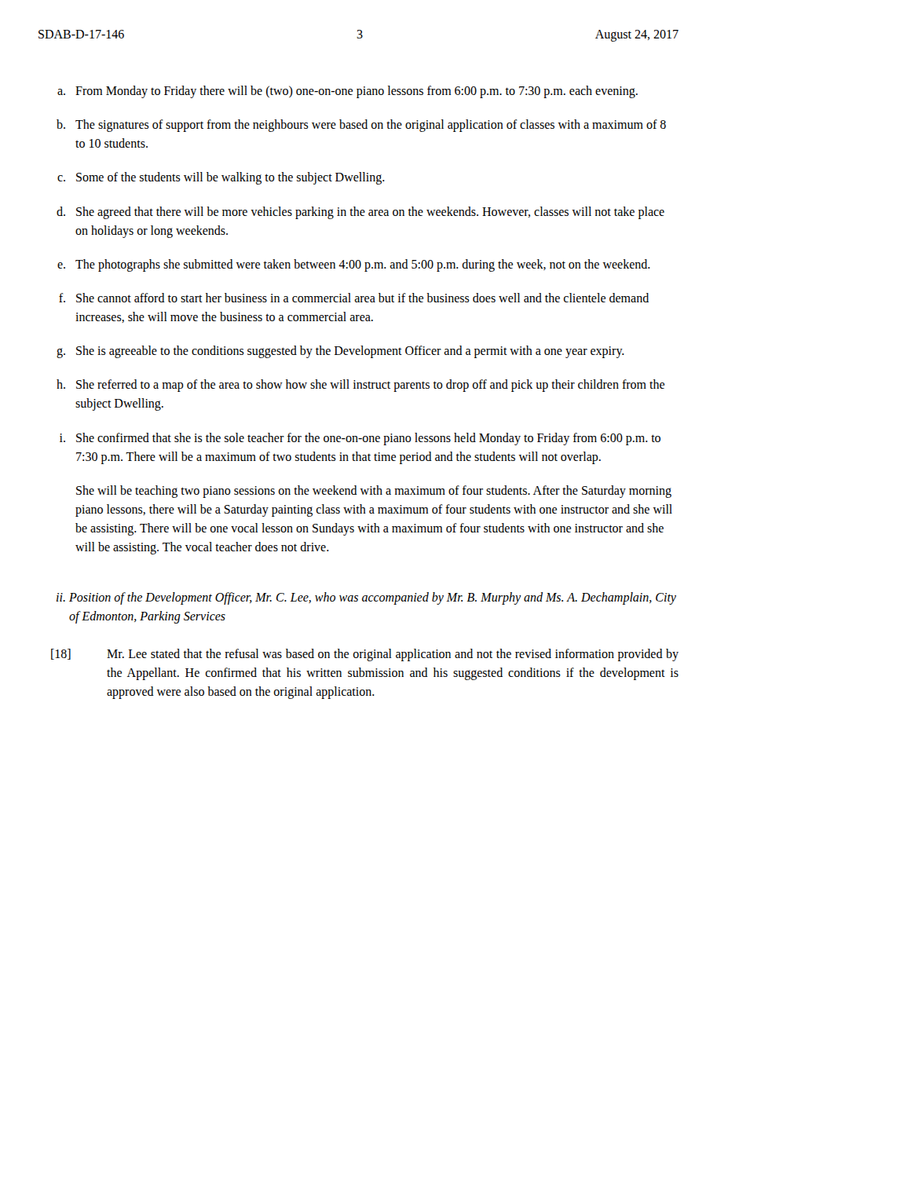SDAB-D-17-146 3 August 24, 2017
From Monday to Friday there will be (two) one-on-one piano lessons from 6:00 p.m. to 7:30 p.m. each evening.
The signatures of support from the neighbours were based on the original application of classes with a maximum of 8 to 10 students.
Some of the students will be walking to the subject Dwelling.
She agreed that there will be more vehicles parking in the area on the weekends. However, classes will not take place on holidays or long weekends.
The photographs she submitted were taken between 4:00 p.m. and 5:00 p.m. during the week, not on the weekend.
She cannot afford to start her business in a commercial area but if the business does well and the clientele demand increases, she will move the business to a commercial area.
She is agreeable to the conditions suggested by the Development Officer and a permit with a one year expiry.
She referred to a map of the area to show how she will instruct parents to drop off and pick up their children from the subject Dwelling.
She confirmed that she is the sole teacher for the one-on-one piano lessons held Monday to Friday from 6:00 p.m. to 7:30 p.m. There will be a maximum of two students in that time period and the students will not overlap.
She will be teaching two piano sessions on the weekend with a maximum of four students. After the Saturday morning piano lessons, there will be a Saturday painting class with a maximum of four students with one instructor and she will be assisting. There will be one vocal lesson on Sundays with a maximum of four students with one instructor and she will be assisting. The vocal teacher does not drive.
Position of the Development Officer, Mr. C. Lee, who was accompanied by Mr. B. Murphy and Ms. A. Dechamplain, City of Edmonton, Parking Services
[18]
Mr. Lee stated that the refusal was based on the original application and not the revised information provided by the Appellant. He confirmed that his written submission and his suggested conditions if the development is approved were also based on the original application.